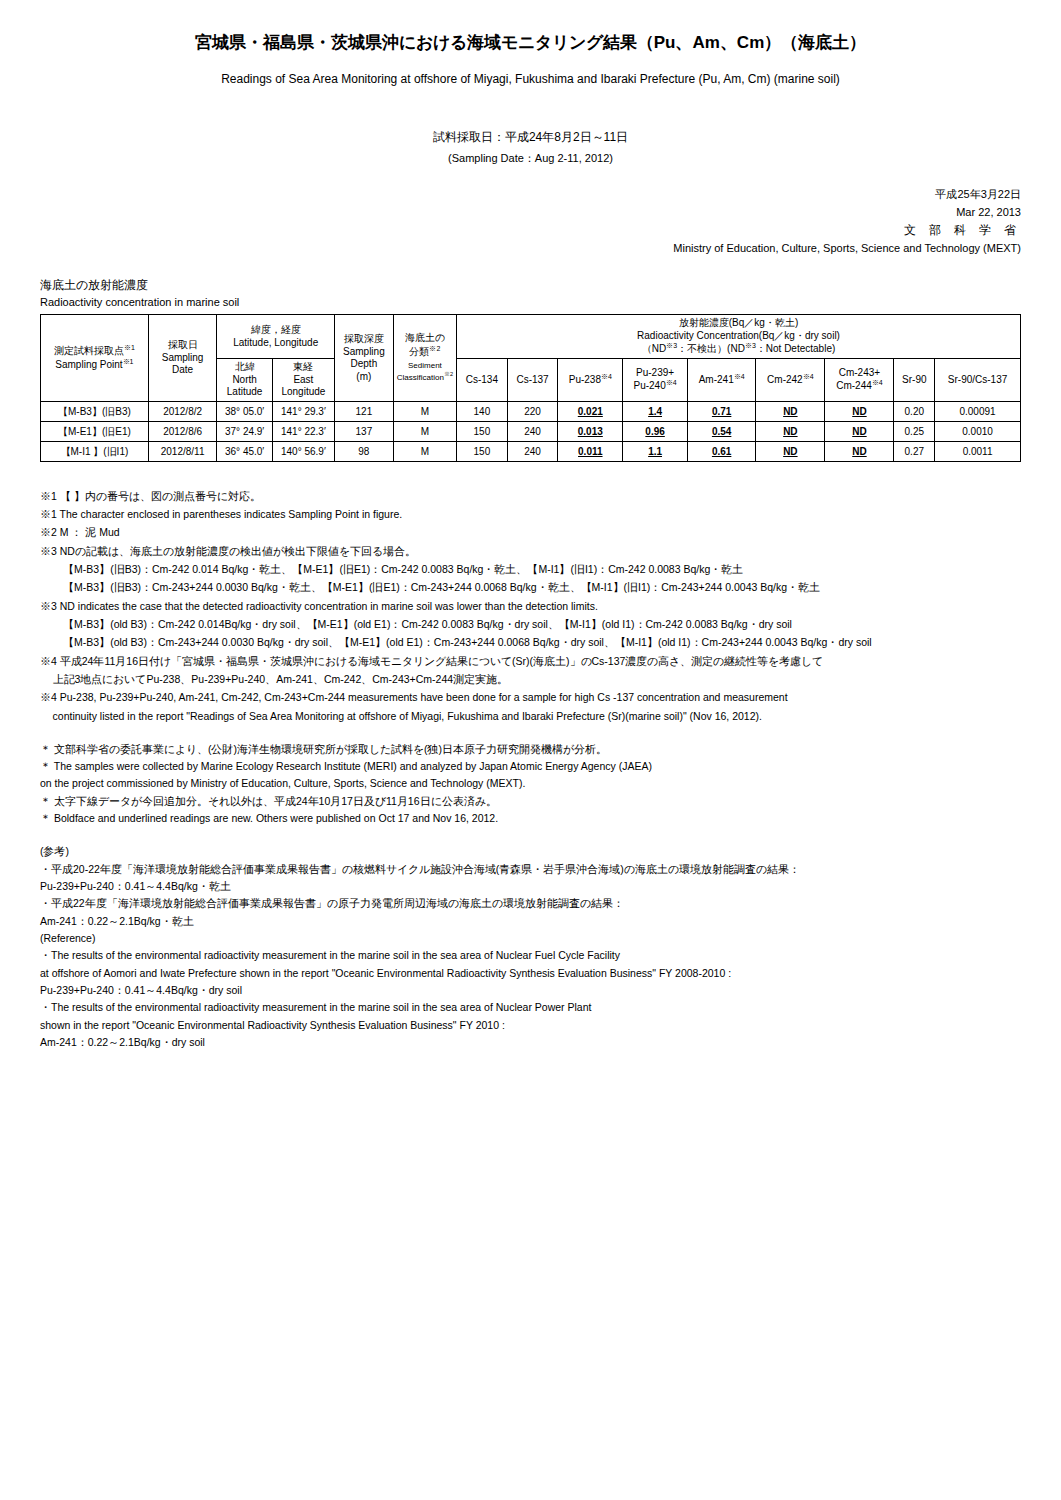宮城県・福島県・茨城県沖における海域モニタリング結果（Pu、Am、Cm）（海底土）
Readings of Sea Area Monitoring at offshore of Miyagi, Fukushima and Ibaraki Prefecture (Pu, Am, Cm) (marine soil)
試料採取日：平成24年8月2日～11日
(Sampling Date：Aug 2-11, 2012)
平成25年3月22日
Mar 22, 2013
文 部 科 学 省
Ministry of Education, Culture, Sports, Science and Technology (MEXT)
海底土の放射能濃度
Radioactivity concentration in marine soil
| 測定試料採取点 ※1 Sampling Point ※1 | 採取日 Sampling Date | 緯度，経度 Latitude, Longitude | 採取深度 Sampling Depth (m) | 海底土の 分類 ※2 Sediment Classification ※2 | 放射能濃度(Bq／kg・乾土) Radioactivity Concentration(Bq／kg・dry soil) （ND ※3 ：不検出）(ND ※3 ：Not Detectable) |
| --- | --- | --- | --- | --- | --- |
| 北緯 North Latitude | 東経 East Longitude | Cs-134 | Cs-137 | Pu-238 ※4 | Pu-239+ Pu-240 ※4 | Am-241 ※4 | Cm-242 ※4 | Cm-243+ Cm-244 ※4 | Sr-90 | Sr-90/Cs-137 |
| 【M-B3】(旧B3) | 2012/8/2 | 38° 05.0′ | 141° 29.3′ | 121 | M | 140 | 220 | 0.021 | 1.4 | 0.71 | ND | ND | 0.20 | 0.00091 |
| 【M-E1】(旧E1) | 2012/8/6 | 37° 24.9′ | 141° 22.3′ | 137 | M | 150 | 240 | 0.013 | 0.96 | 0.54 | ND | ND | 0.25 | 0.0010 |
| 【M-I1 】(旧I1) | 2012/8/11 | 36° 45.0′ | 140° 56.9′ | 98 | M | 150 | 240 | 0.011 | 1.1 | 0.61 | ND | ND | 0.27 | 0.0011 |
※1 【 】内の番号は、図の測点番号に対応。
※1 The character enclosed in parentheses indicates Sampling Point in figure.
※2 M ： 泥 Mud
※3 NDの記載は、海底土の放射能濃度の検出値が検出下限値を下回る場合。
【M-B3】(旧B3)：Cm-242 0.014 Bq/kg・乾土、【M-E1】(旧E1)：Cm-242 0.0083 Bq/kg・乾土、【M-I1】(旧I1)：Cm-242 0.0083 Bq/kg・乾土
【M-B3】(旧B3)：Cm-243+244 0.0030 Bq/kg・乾土、【M-E1】(旧E1)：Cm-243+244 0.0068 Bq/kg・乾土、【M-I1】(旧I1)：Cm-243+244 0.0043 Bq/kg・乾土
※3 ND indicates the case that the detected radioactivity concentration in marine soil was lower than the detection limits.
【M-B3】(old B3)：Cm-242 0.014Bq/kg・dry soil、【M-E1】(old E1)：Cm-242 0.0083 Bq/kg・dry soil、【M-I1】(old I1)：Cm-242 0.0083 Bq/kg・dry soil
【M-B3】(old B3)：Cm-243+244 0.0030 Bq/kg・dry soil、【M-E1】(old E1)：Cm-243+244 0.0068 Bq/kg・dry soil、【M-I1】(old I1)：Cm-243+244 0.0043 Bq/kg・dry soil
※4 平成24年11月16日付け「宮城県・福島県・茨城県沖における海域モニタリング結果について(Sr)(海底土)」のCs-137濃度の高さ、測定の継続性等を考慮して
上記3地点においてPu-238、Pu-239+Pu-240、Am-241、Cm-242、Cm-243+Cm-244測定実施。
※4 Pu-238, Pu-239+Pu-240, Am-241, Cm-242, Cm-243+Cm-244 measurements have been done for a sample for high Cs -137 concentration and measurement
continuity listed in the report "Readings of Sea Area Monitoring at offshore of Miyagi, Fukushima and Ibaraki Prefecture (Sr)(marine soil)" (Nov 16, 2012).
＊ 文部科学省の委託事業により、(公財)海洋生物環境研究所が採取した試料を(独)日本原子力研究開発機構が分析。
＊ The samples were collected by Marine Ecology Research Institute (MERI) and analyzed by Japan Atomic Energy Agency (JAEA)
on the project commissioned by Ministry of Education, Culture, Sports, Science and Technology (MEXT).
＊ 太字下線データが今回追加分。それ以外は、平成24年10月17日及び11月16日に公表済み。
＊ Boldface and underlined readings are new. Others were published on Oct 17 and Nov 16, 2012.
(参考)
・平成20-22年度「海洋環境放射能総合評価事業成果報告書」の核燃料サイクル施設沖合海域(青森県・岩手県沖合海域)の海底土の環境放射能調査の結果：
Pu-239+Pu-240：0.41～4.4Bq/kg・乾土
・平成22年度「海洋環境放射能総合評価事業成果報告書」の原子力発電所周辺海域の海底土の環境放射能調査の結果：
Am-241：0.22～2.1Bq/kg・乾土
(Reference)
・The results of the environmental radioactivity measurement in the marine soil in the sea area of Nuclear Fuel Cycle Facility
at offshore of Aomori and Iwate Prefecture shown in the report "Oceanic Environmental Radioactivity Synthesis Evaluation Business" FY 2008-2010 :
Pu-239+Pu-240：0.41～4.4Bq/kg・dry soil
・The results of the environmental radioactivity measurement in the marine soil in the sea area of Nuclear Power Plant
shown in the report "Oceanic Environmental Radioactivity Synthesis Evaluation Business" FY 2010 :
Am-241：0.22～2.1Bq/kg・dry soil